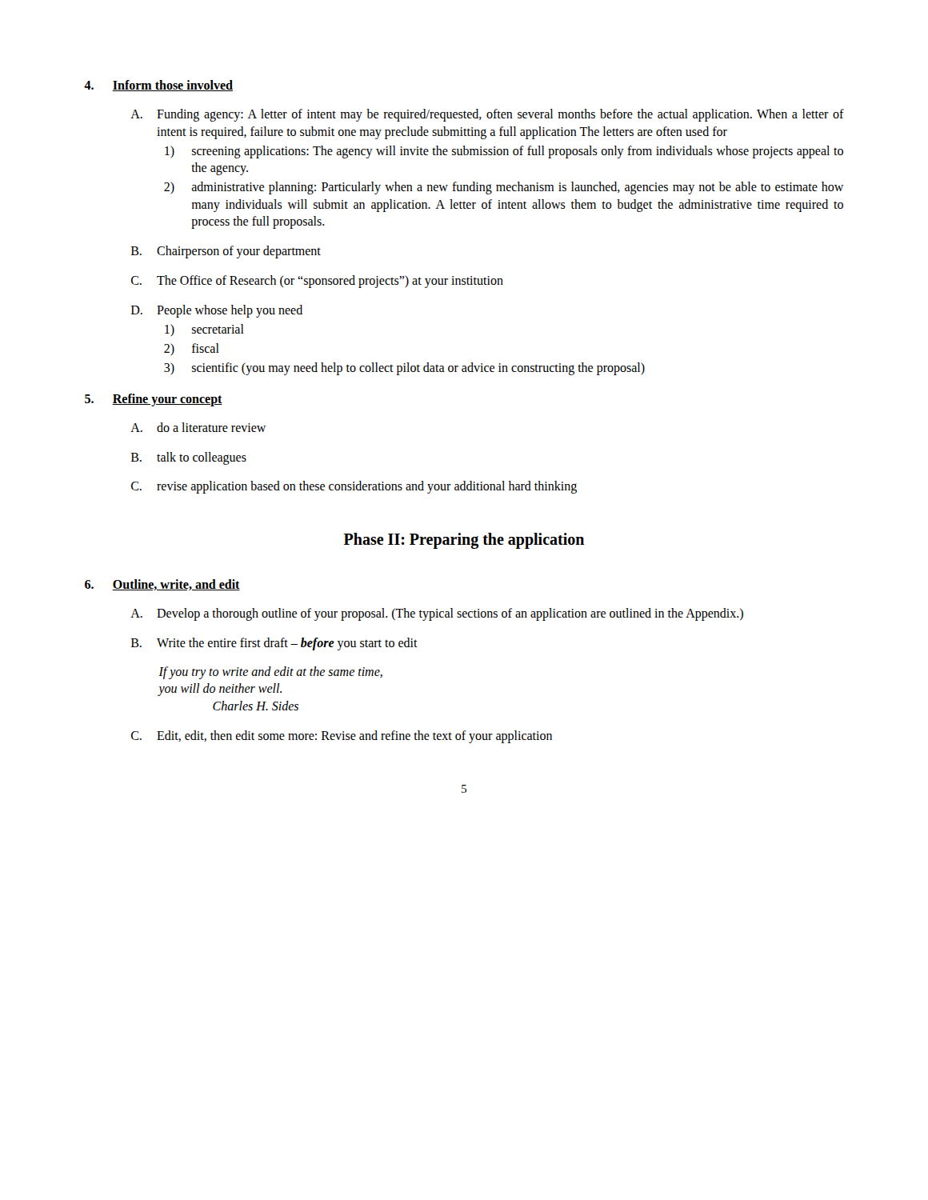4. Inform those involved
A. Funding agency: A letter of intent may be required/requested, often several months before the actual application. When a letter of intent is required, failure to submit one may preclude submitting a full application The letters are often used for
1) screening applications: The agency will invite the submission of full proposals only from individuals whose projects appeal to the agency.
2) administrative planning: Particularly when a new funding mechanism is launched, agencies may not be able to estimate how many individuals will submit an application. A letter of intent allows them to budget the administrative time required to process the full proposals.
B. Chairperson of your department
C. The Office of Research (or “sponsored projects”) at your institution
D. People whose help you need
1) secretarial
2) fiscal
3) scientific (you may need help to collect pilot data or advice in constructing the proposal)
5. Refine your concept
A. do a literature review
B. talk to colleagues
C. revise application based on these considerations and your additional hard thinking
Phase II: Preparing the application
6. Outline, write, and edit
A. Develop a thorough outline of your proposal. (The typical sections of an application are outlined in the Appendix.)
B. Write the entire first draft – before you start to edit
If you try to write and edit at the same time,
you will do neither well.
Charles H. Sides
C. Edit, edit, then edit some more: Revise and refine the text of your application
5